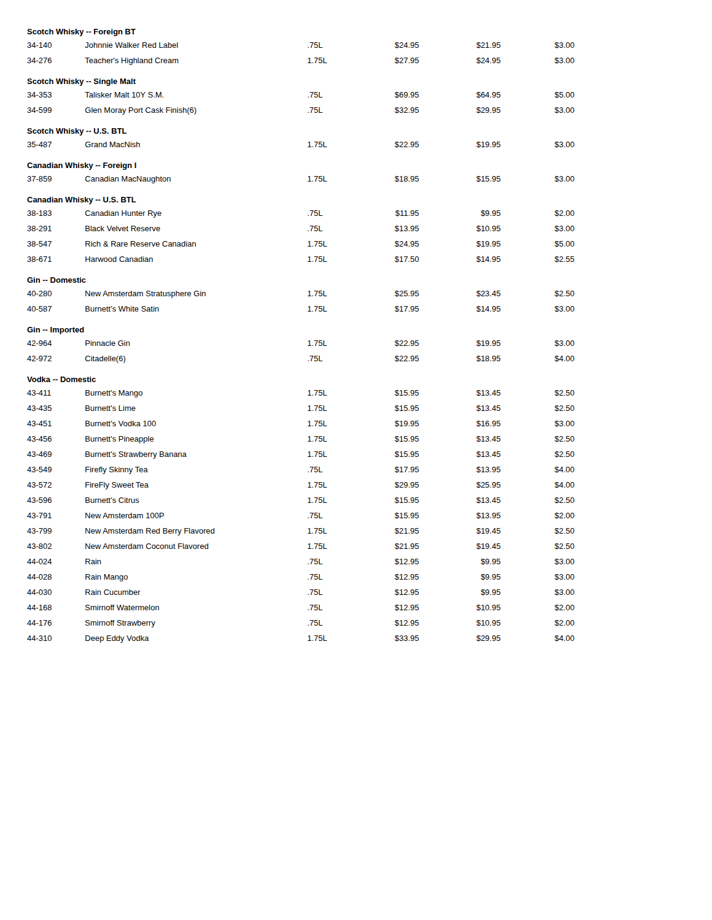| Scotch Whisky -- Foreign BT |
| 34-140 | Johnnie Walker Red Label | .75L | $24.95 | $21.95 | $3.00 |
| 34-276 | Teacher's Highland Cream | 1.75L | $27.95 | $24.95 | $3.00 |
| Scotch Whisky -- Single Malt |
| 34-353 | Talisker Malt 10Y S.M. | .75L | $69.95 | $64.95 | $5.00 |
| 34-599 | Glen Moray Port Cask Finish(6) | .75L | $32.95 | $29.95 | $3.00 |
| Scotch Whisky -- U.S. BTL |
| 35-487 | Grand MacNish | 1.75L | $22.95 | $19.95 | $3.00 |
| Canadian Whisky -- Foreign I |
| 37-859 | Canadian MacNaughton | 1.75L | $18.95 | $15.95 | $3.00 |
| Canadian Whisky -- U.S. BTL |
| 38-183 | Canadian Hunter Rye | .75L | $11.95 | $9.95 | $2.00 |
| 38-291 | Black Velvet Reserve | .75L | $13.95 | $10.95 | $3.00 |
| 38-547 | Rich & Rare Reserve Canadian | 1.75L | $24.95 | $19.95 | $5.00 |
| 38-671 | Harwood Canadian | 1.75L | $17.50 | $14.95 | $2.55 |
| Gin -- Domestic |
| 40-280 | New Amsterdam Stratusphere Gin | 1.75L | $25.95 | $23.45 | $2.50 |
| 40-587 | Burnett's White Satin | 1.75L | $17.95 | $14.95 | $3.00 |
| Gin -- Imported |
| 42-964 | Pinnacle Gin | 1.75L | $22.95 | $19.95 | $3.00 |
| 42-972 | Citadelle(6) | .75L | $22.95 | $18.95 | $4.00 |
| Vodka -- Domestic |
| 43-411 | Burnett's Mango | 1.75L | $15.95 | $13.45 | $2.50 |
| 43-435 | Burnett's Lime | 1.75L | $15.95 | $13.45 | $2.50 |
| 43-451 | Burnett's Vodka 100 | 1.75L | $19.95 | $16.95 | $3.00 |
| 43-456 | Burnett's Pineapple | 1.75L | $15.95 | $13.45 | $2.50 |
| 43-469 | Burnett's Strawberry Banana | 1.75L | $15.95 | $13.45 | $2.50 |
| 43-549 | Firefly Skinny Tea | .75L | $17.95 | $13.95 | $4.00 |
| 43-572 | FireFly Sweet Tea | 1.75L | $29.95 | $25.95 | $4.00 |
| 43-596 | Burnett's Citrus | 1.75L | $15.95 | $13.45 | $2.50 |
| 43-791 | New Amsterdam 100P | .75L | $15.95 | $13.95 | $2.00 |
| 43-799 | New Amsterdam Red Berry Flavored | 1.75L | $21.95 | $19.45 | $2.50 |
| 43-802 | New Amsterdam Coconut Flavored | 1.75L | $21.95 | $19.45 | $2.50 |
| 44-024 | Rain | .75L | $12.95 | $9.95 | $3.00 |
| 44-028 | Rain Mango | .75L | $12.95 | $9.95 | $3.00 |
| 44-030 | Rain Cucumber | .75L | $12.95 | $9.95 | $3.00 |
| 44-168 | Smirnoff Watermelon | .75L | $12.95 | $10.95 | $2.00 |
| 44-176 | Smirnoff Strawberry | .75L | $12.95 | $10.95 | $2.00 |
| 44-310 | Deep Eddy Vodka | 1.75L | $33.95 | $29.95 | $4.00 |